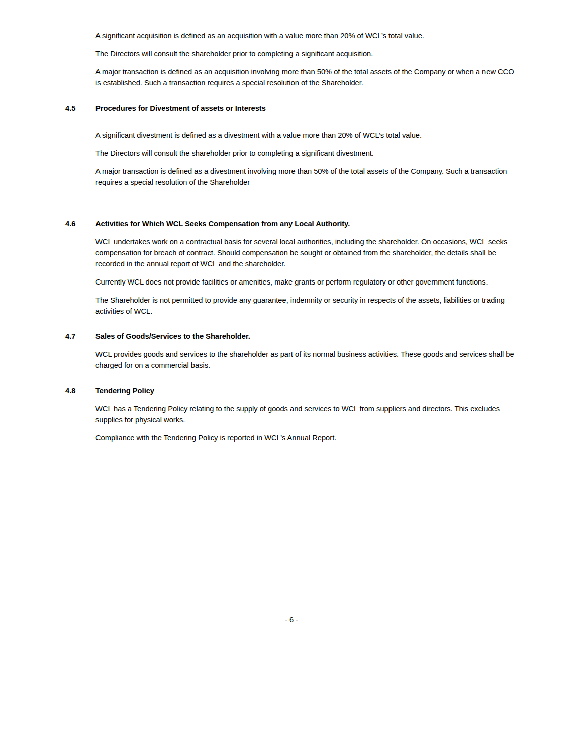A significant acquisition is defined as an acquisition with a value more than 20% of WCL’s total value.
The Directors will consult the shareholder prior to completing a significant acquisition.
A major transaction is defined as an acquisition involving more than 50% of the total assets of the Company or when a new CCO is established. Such a transaction requires a special resolution of the Shareholder.
4.5 Procedures for Divestment of assets or Interests
A significant divestment is defined as a divestment with a value more than 20% of WCL’s total value.
The Directors will consult the shareholder prior to completing a significant divestment.
A major transaction is defined as a divestment involving more than 50% of the total assets of the Company. Such a transaction requires a special resolution of the Shareholder
4.6 Activities for Which WCL Seeks Compensation from any Local Authority.
WCL undertakes work on a contractual basis for several local authorities, including the shareholder. On occasions, WCL seeks compensation for breach of contract. Should compensation be sought or obtained from the shareholder, the details shall be recorded in the annual report of WCL and the shareholder.
Currently WCL does not provide facilities or amenities, make grants or perform regulatory or other government functions.
The Shareholder is not permitted to provide any guarantee, indemnity or security in respects of the assets, liabilities or trading activities of WCL.
4.7 Sales of Goods/Services to the Shareholder.
WCL provides goods and services to the shareholder as part of its normal business activities. These goods and services shall be charged for on a commercial basis.
4.8 Tendering Policy
WCL has a Tendering Policy relating to the supply of goods and services to WCL from suppliers and directors. This excludes supplies for physical works.
Compliance with the Tendering Policy is reported in WCL’s Annual Report.
- 6 -